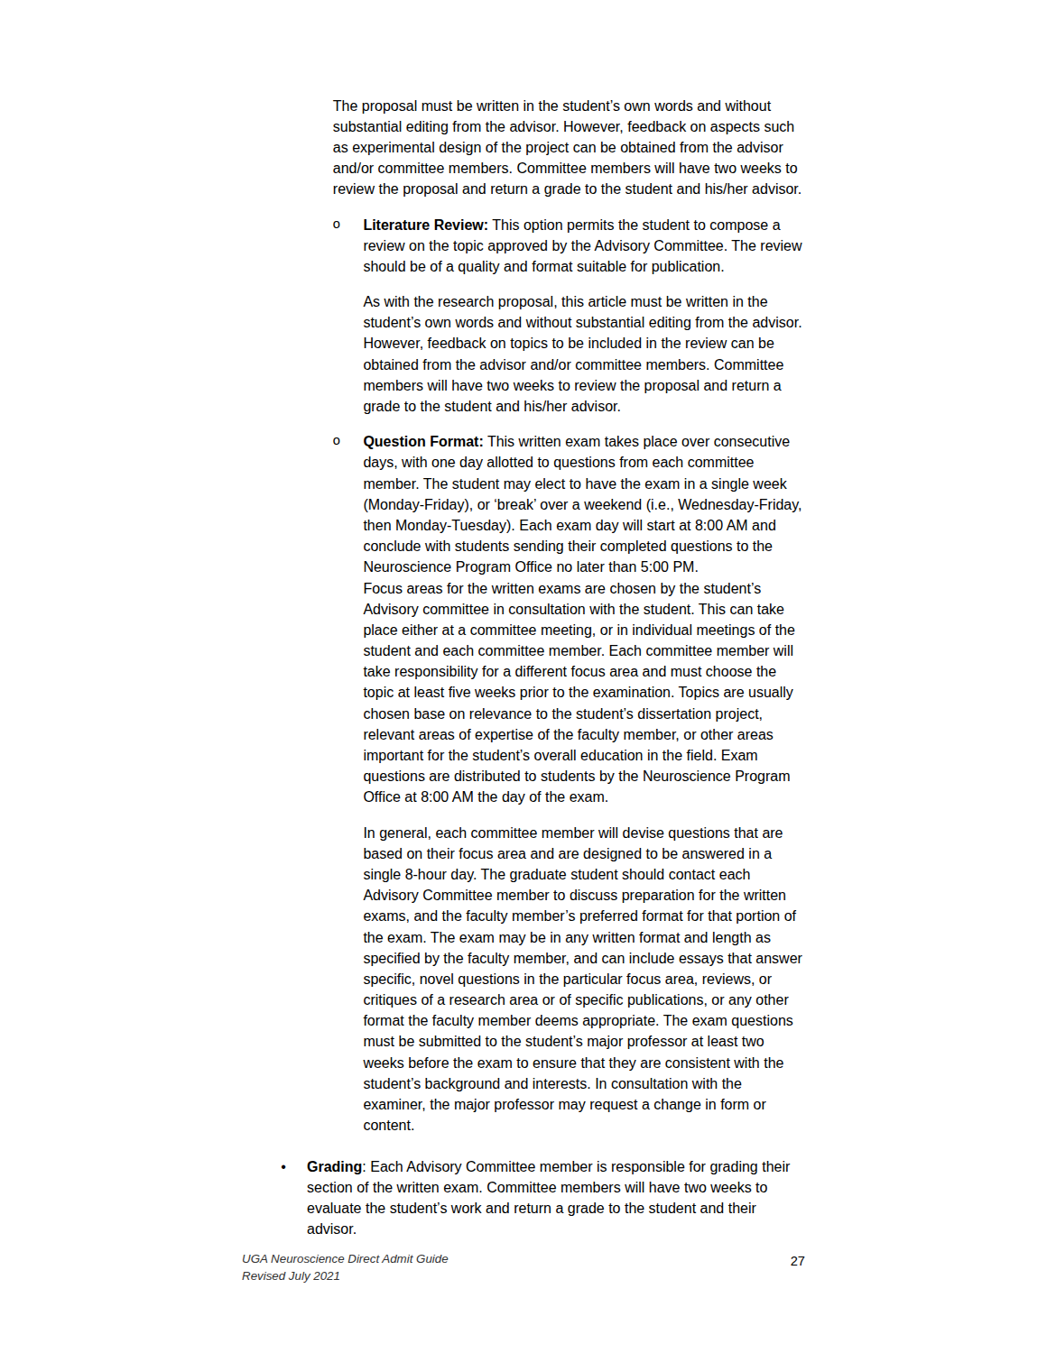The proposal must be written in the student’s own words and without substantial editing from the advisor. However, feedback on aspects such as experimental design of the project can be obtained from the advisor and/or committee members. Committee members will have two weeks to review the proposal and return a grade to the student and his/her advisor.
o
Literature Review: This option permits the student to compose a review on the topic approved by the Advisory Committee. The review should be of a quality and format suitable for publication.
As with the research proposal, this article must be written in the student’s own words and without substantial editing from the advisor. However, feedback on topics to be included in the review can be obtained from the advisor and/or committee members. Committee members will have two weeks to review the proposal and return a grade to the student and his/her advisor.
o
Question Format: This written exam takes place over consecutive days, with one day allotted to questions from each committee member. The student may elect to have the exam in a single week (Monday-Friday), or ‘break’ over a weekend (i.e., Wednesday-Friday, then Monday-Tuesday). Each exam day will start at 8:00 AM and conclude with students sending their completed questions to the Neuroscience Program Office no later than 5:00 PM.
Focus areas for the written exams are chosen by the student’s Advisory committee in consultation with the student. This can take place either at a committee meeting, or in individual meetings of the student and each committee member. Each committee member will take responsibility for a different focus area and must choose the topic at least five weeks prior to the examination. Topics are usually chosen base on relevance to the student’s dissertation project, relevant areas of expertise of the faculty member, or other areas important for the student’s overall education in the field. Exam questions are distributed to students by the Neuroscience Program Office at 8:00 AM the day of the exam.
In general, each committee member will devise questions that are based on their focus area and are designed to be answered in a single 8-hour day. The graduate student should contact each Advisory Committee member to discuss preparation for the written exams, and the faculty member’s preferred format for that portion of the exam. The exam may be in any written format and length as specified by the faculty member, and can include essays that answer specific, novel questions in the particular focus area, reviews, or critiques of a research area or of specific publications, or any other format the faculty member deems appropriate. The exam questions must be submitted to the student’s major professor at least two weeks before the exam to ensure that they are consistent with the student’s background and interests. In consultation with the examiner, the major professor may request a change in form or content.
•
Grading: Each Advisory Committee member is responsible for grading their section of the written exam. Committee members will have two weeks to evaluate the student’s work and return a grade to the student and their advisor.
UGA Neuroscience Direct Admit Guide
Revised July 2021 27